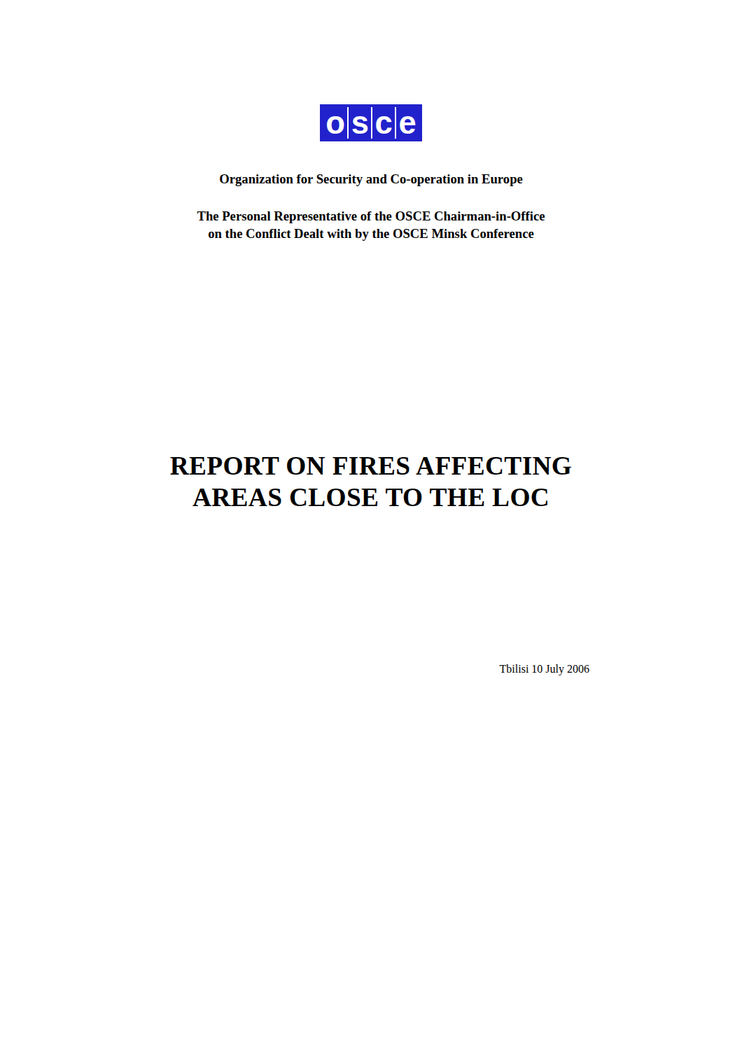osce
Organization for Security and Co-operation in Europe
The Personal Representative of the OSCE Chairman-in-Office
on the Conflict Dealt with by the OSCE Minsk Conference
REPORT ON FIRES AFFECTING
AREAS CLOSE TO THE LOC
Tbilisi 10 July 2006